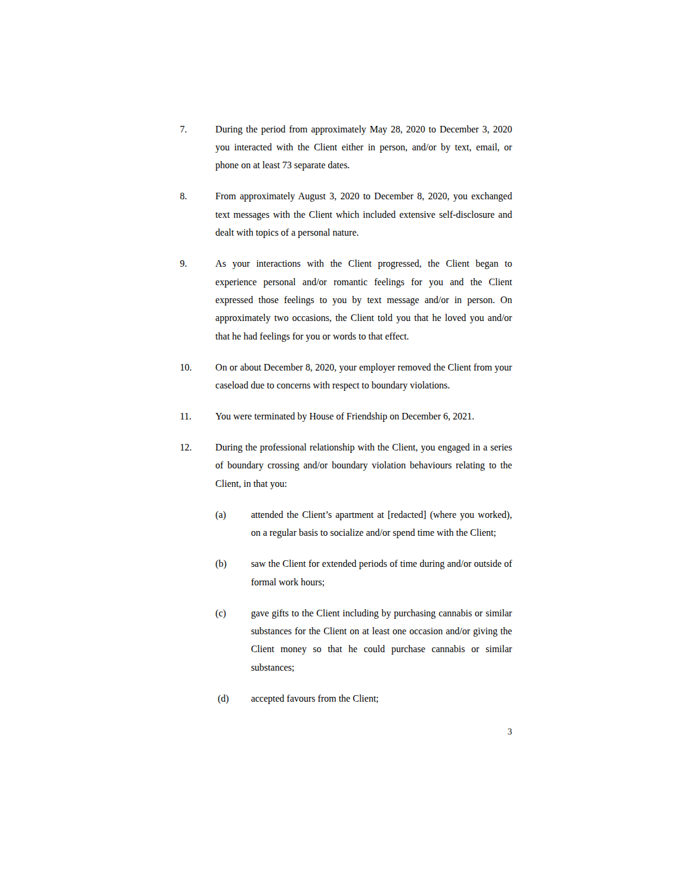During the period from approximately May 28, 2020 to December 3, 2020 you interacted with the Client either in person, and/or by text, email, or phone on at least 73 separate dates.
From approximately August 3, 2020 to December 8, 2020, you exchanged text messages with the Client which included extensive self-disclosure and dealt with topics of a personal nature.
As your interactions with the Client progressed, the Client began to experience personal and/or romantic feelings for you and the Client expressed those feelings to you by text message and/or in person. On approximately two occasions, the Client told you that he loved you and/or that he had feelings for you or words to that effect.
On or about December 8, 2020, your employer removed the Client from your caseload due to concerns with respect to boundary violations.
You were terminated by House of Friendship on December 6, 2021.
During the professional relationship with the Client, you engaged in a series of boundary crossing and/or boundary violation behaviours relating to the Client, in that you:
attended the Client’s apartment at [redacted] (where you worked), on a regular basis to socialize and/or spend time with the Client;
saw the Client for extended periods of time during and/or outside of formal work hours;
gave gifts to the Client including by purchasing cannabis or similar substances for the Client on at least one occasion and/or giving the Client money so that he could purchase cannabis or similar substances;
accepted favours from the Client;
3